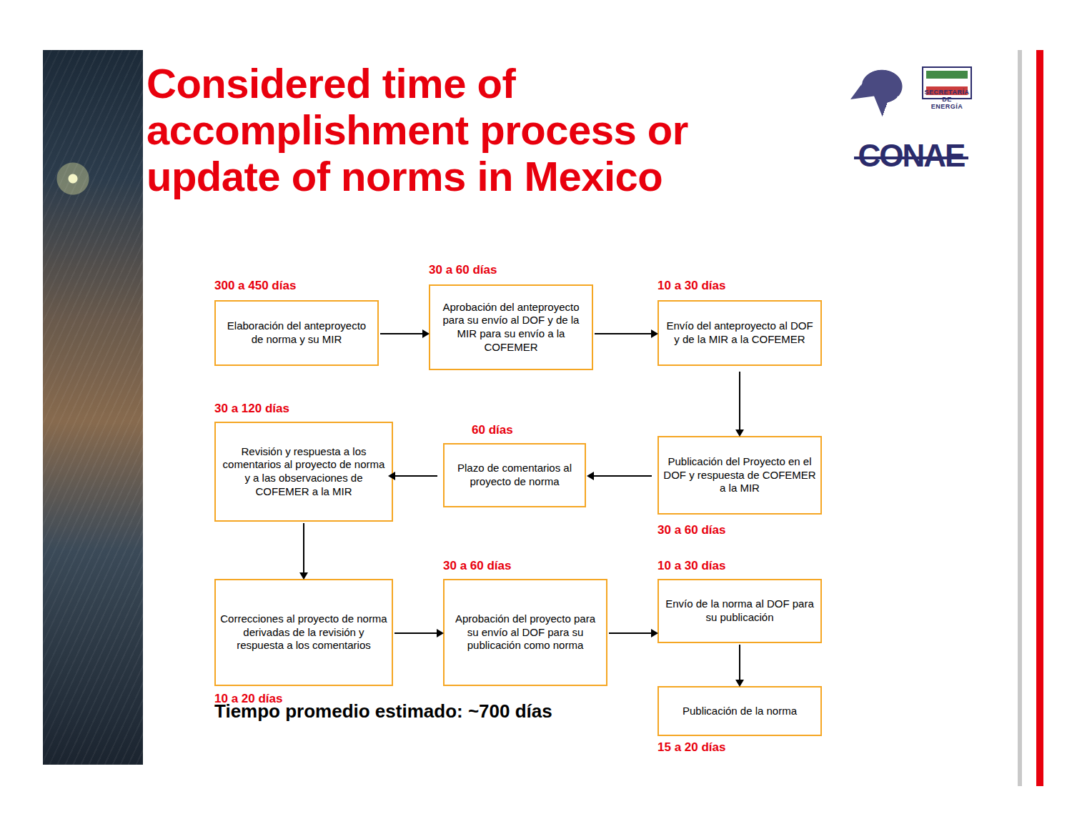Considered time of accomplishment process or update of norms in Mexico
SECRETARÍA DE
ENERGÍA
CONAE
300 a 450 días
Elaboración del anteproyecto de norma y su MIR
30 a 60 días
Aprobación del anteproyecto para su envío al DOF y de la MIR para su envío a la COFEMER
10 a 30 días
Envío del anteproyecto al DOF y de la MIR a la COFEMER
Publicación del Proyecto en el DOF y respuesta de COFEMER a la MIR
30 a 60 días
60 días
Plazo de comentarios al proyecto de norma
30 a 120 días
Revisión y respuesta a los comentarios al proyecto de norma y a las observaciones de COFEMER a la MIR
Correcciones al proyecto de norma derivadas de la revisión y respuesta a los comentarios
10 a 20 días
30 a 60 días
Aprobación del proyecto para su envío al DOF para su publicación como norma
10 a 30 días
Envío de la norma al DOF para su publicación
Publicación de la norma
15 a 20 días
Tiempo promedio estimado: ~700 días